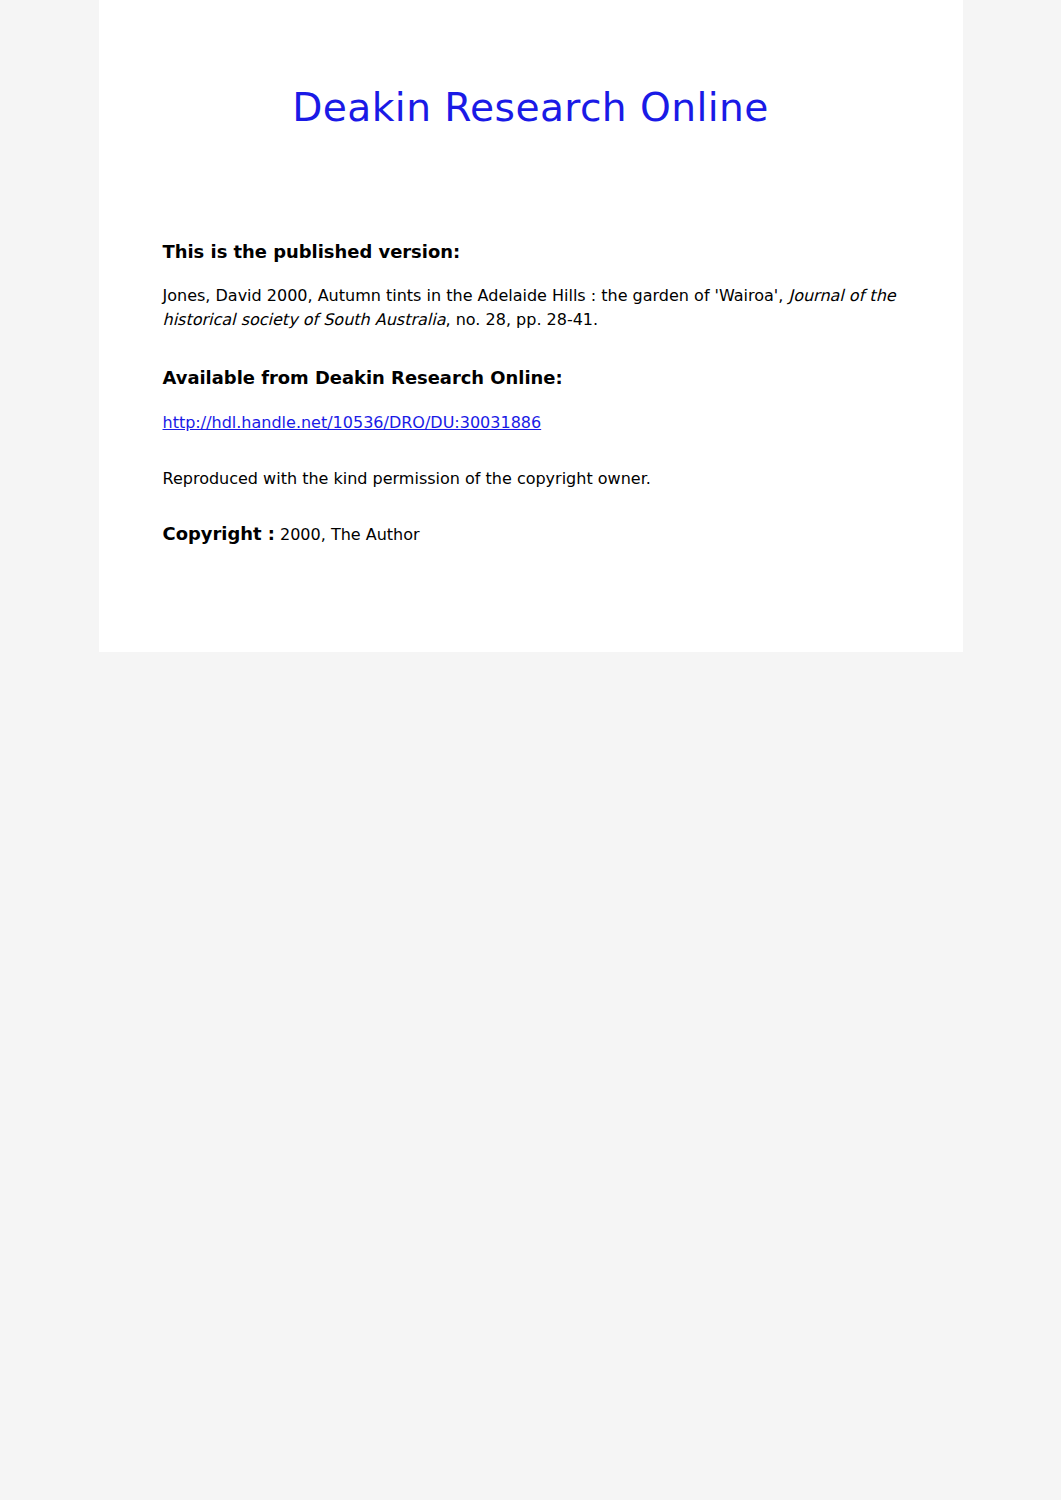Deakin Research Online
This is the published version:
Jones, David 2000, Autumn tints in the Adelaide Hills : the garden of 'Wairoa', Journal of the historical society of South Australia, no. 28, pp. 28-41.
Available from Deakin Research Online:
http://hdl.handle.net/10536/DRO/DU:30031886
Reproduced with the kind permission of the copyright owner.
Copyright : 2000, The Author